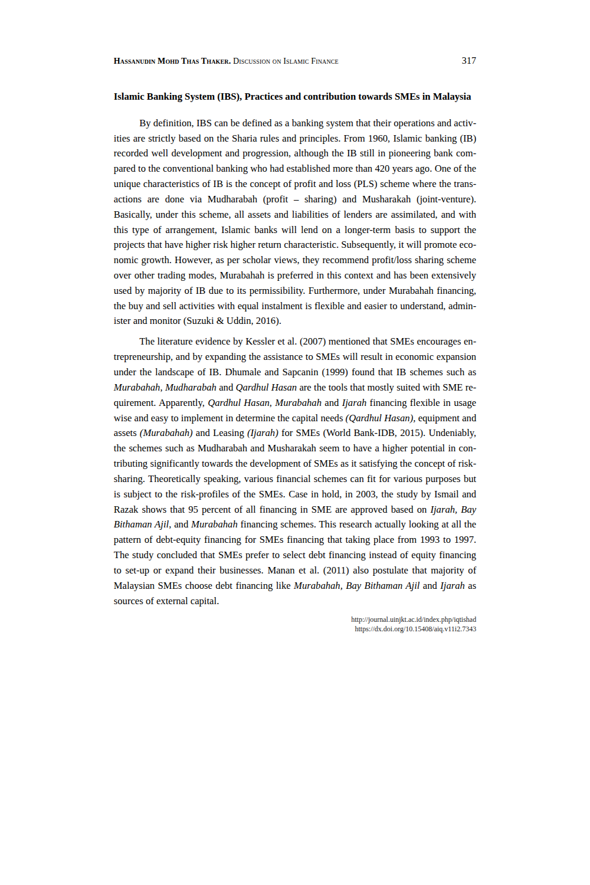Hassanudin Mohd Thas Thaker. Discussion on Islamic Finance 317
Islamic Banking System (IBS), Practices and contribution towards SMEs in Malaysia
By definition, IBS can be defined as a banking system that their operations and activities are strictly based on the Sharia rules and principles. From 1960, Islamic banking (IB) recorded well development and progression, although the IB still in pioneering bank compared to the conventional banking who had established more than 420 years ago. One of the unique characteristics of IB is the concept of profit and loss (PLS) scheme where the transactions are done via Mudharabah (profit – sharing) and Musharakah (joint-venture). Basically, under this scheme, all assets and liabilities of lenders are assimilated, and with this type of arrangement, Islamic banks will lend on a longer-term basis to support the projects that have higher risk higher return characteristic. Subsequently, it will promote economic growth. However, as per scholar views, they recommend profit/loss sharing scheme over other trading modes, Murabahah is preferred in this context and has been extensively used by majority of IB due to its permissibility. Furthermore, under Murabahah financing, the buy and sell activities with equal instalment is flexible and easier to understand, administer and monitor (Suzuki & Uddin, 2016).
The literature evidence by Kessler et al. (2007) mentioned that SMEs encourages entrepreneurship, and by expanding the assistance to SMEs will result in economic expansion under the landscape of IB. Dhumale and Sapcanin (1999) found that IB schemes such as Murabahah, Mudharabah and Qardhul Hasan are the tools that mostly suited with SME requirement. Apparently, Qardhul Hasan, Murabahah and Ijarah financing flexible in usage wise and easy to implement in determine the capital needs (Qardhul Hasan), equipment and assets (Murabahah) and Leasing (Ijarah) for SMEs (World Bank-IDB, 2015). Undeniably, the schemes such as Mudharabah and Musharakah seem to have a higher potential in contributing significantly towards the development of SMEs as it satisfying the concept of risk-sharing. Theoretically speaking, various financial schemes can fit for various purposes but is subject to the risk-profiles of the SMEs. Case in hold, in 2003, the study by Ismail and Razak shows that 95 percent of all financing in SME are approved based on Ijarah, Bay Bithaman Ajil, and Murabahah financing schemes. This research actually looking at all the pattern of debt-equity financing for SMEs financing that taking place from 1993 to 1997. The study concluded that SMEs prefer to select debt financing instead of equity financing to set-up or expand their businesses. Manan et al. (2011) also postulate that majority of Malaysian SMEs choose debt financing like Murabahah, Bay Bithaman Ajil and Ijarah as sources of external capital.
http://journal.uinjkt.ac.id/index.php/iqtishad
https://dx.doi.org/10.15408/aiq.v11i2.7343